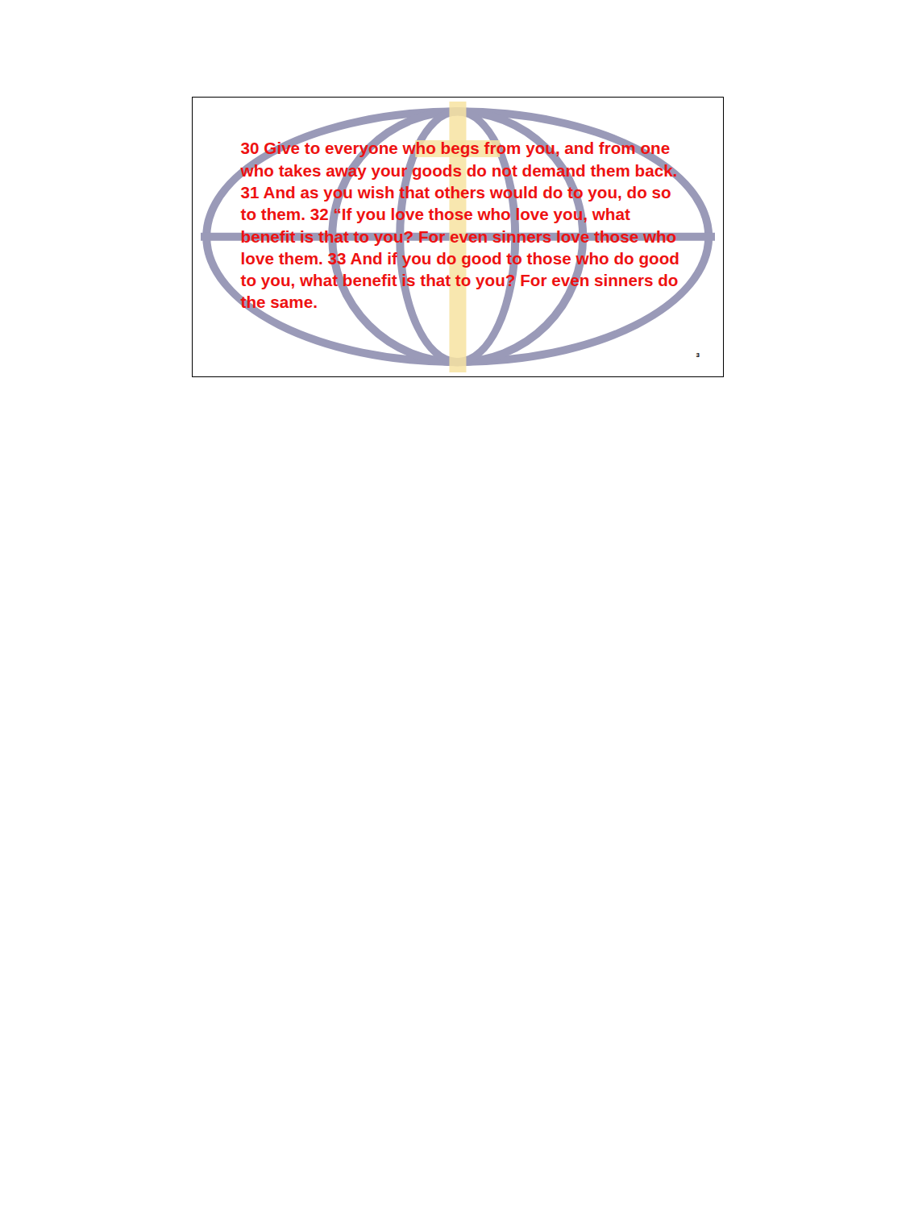30 Give to everyone who begs from you, and from one who takes away your goods do not demand them back. 31 And as you wish that others would do to you, do so to them. 32 “If you love those who love you, what benefit is that to you? For even sinners love those who love them. 33 And if you do good to those who do good to you, what benefit is that to you? For even sinners do the same.
3